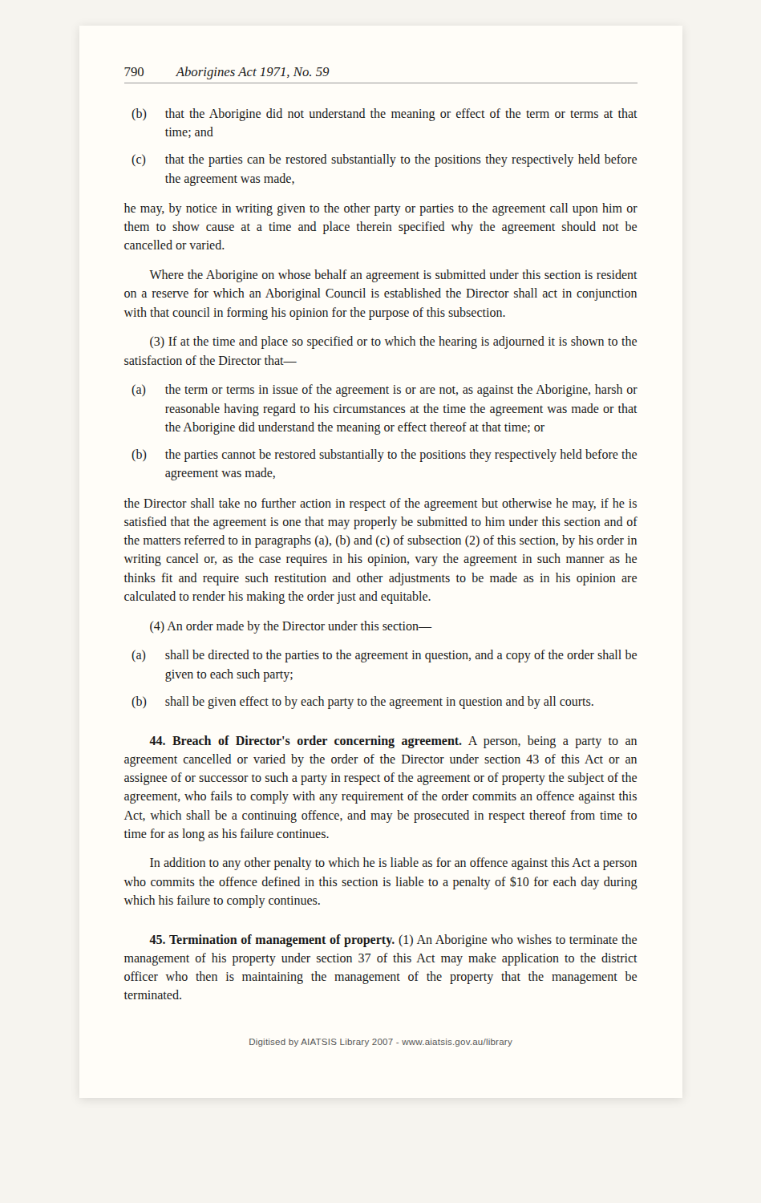790 Aborigines Act 1971, No. 59
(b) that the Aborigine did not understand the meaning or effect of the term or terms at that time; and
(c) that the parties can be restored substantially to the positions they respectively held before the agreement was made,
he may, by notice in writing given to the other party or parties to the agreement call upon him or them to show cause at a time and place therein specified why the agreement should not be cancelled or varied.
Where the Aborigine on whose behalf an agreement is submitted under this section is resident on a reserve for which an Aboriginal Council is established the Director shall act in conjunction with that council in forming his opinion for the purpose of this subsection.
(3) If at the time and place so specified or to which the hearing is adjourned it is shown to the satisfaction of the Director that—
(a) the term or terms in issue of the agreement is or are not, as against the Aborigine, harsh or reasonable having regard to his circumstances at the time the agreement was made or that the Aborigine did understand the meaning or effect thereof at that time; or
(b) the parties cannot be restored substantially to the positions they respectively held before the agreement was made,
the Director shall take no further action in respect of the agreement but otherwise he may, if he is satisfied that the agreement is one that may properly be submitted to him under this section and of the matters referred to in paragraphs (a), (b) and (c) of subsection (2) of this section, by his order in writing cancel or, as the case requires in his opinion, vary the agreement in such manner as he thinks fit and require such restitution and other adjustments to be made as in his opinion are calculated to render his making the order just and equitable.
(4) An order made by the Director under this section—
(a) shall be directed to the parties to the agreement in question, and a copy of the order shall be given to each such party;
(b) shall be given effect to by each party to the agreement in question and by all courts.
44. Breach of Director's order concerning agreement. A person, being a party to an agreement cancelled or varied by the order of the Director under section 43 of this Act or an assignee of or successor to such a party in respect of the agreement or of property the subject of the agreement, who fails to comply with any requirement of the order commits an offence against this Act, which shall be a continuing offence, and may be prosecuted in respect thereof from time to time for as long as his failure continues.
In addition to any other penalty to which he is liable as for an offence against this Act a person who commits the offence defined in this section is liable to a penalty of $10 for each day during which his failure to comply continues.
45. Termination of management of property. (1) An Aborigine who wishes to terminate the management of his property under section 37 of this Act may make application to the district officer who then is maintaining the management of the property that the management be terminated.
Digitised by AIATSIS Library 2007 - www.aiatsis.gov.au/library